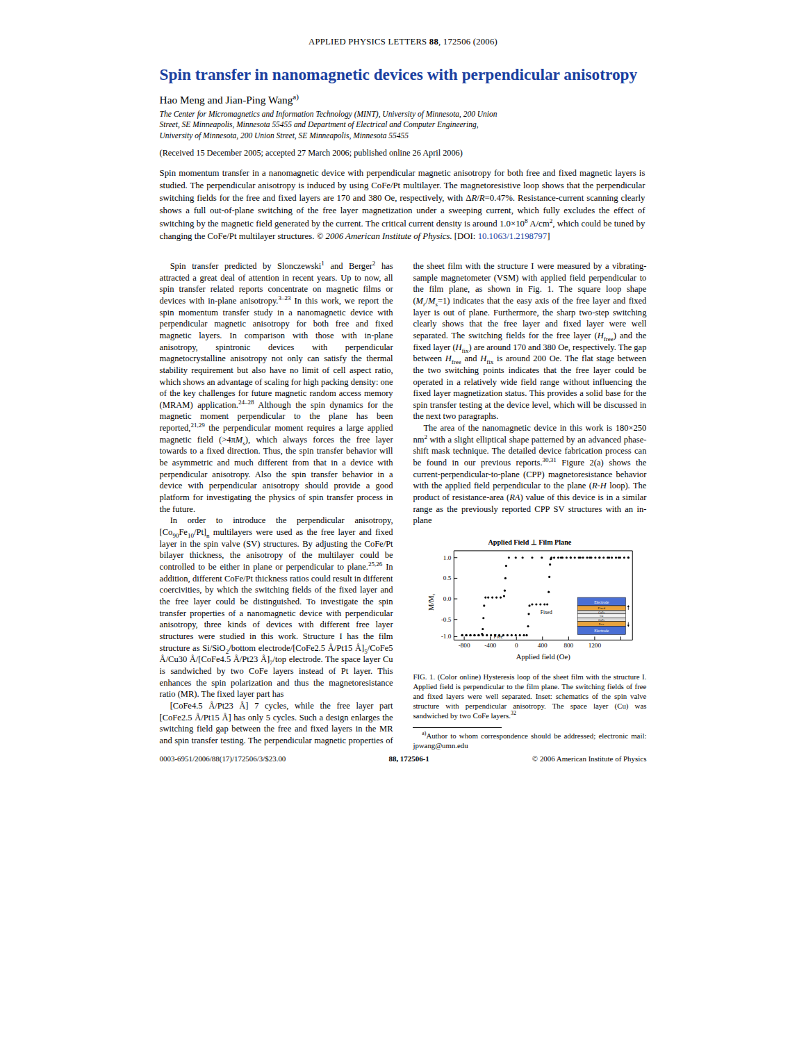APPLIED PHYSICS LETTERS 88, 172506 (2006)
Spin transfer in nanomagnetic devices with perpendicular anisotropy
Hao Meng and Jian-Ping Wanga)
The Center for Micromagnetics and Information Technology (MINT), University of Minnesota, 200 Union
Street, SE Minneapolis, Minnesota 55455 and Department of Electrical and Computer Engineering,
University of Minnesota, 200 Union Street, SE Minneapolis, Minnesota 55455
(Received 15 December 2005; accepted 27 March 2006; published online 26 April 2006)
Spin momentum transfer in a nanomagnetic device with perpendicular magnetic anisotropy for both free and fixed magnetic layers is studied. The perpendicular anisotropy is induced by using CoFe/Pt multilayer. The magnetoresistive loop shows that the perpendicular switching fields for the free and fixed layers are 170 and 380 Oe, respectively, with ΔR/R=0.47%. Resistance-current scanning clearly shows a full out-of-plane switching of the free layer magnetization under a sweeping current, which fully excludes the effect of switching by the magnetic field generated by the current. The critical current density is around 1.0×108 A/cm2, which could be tuned by changing the CoFe/Pt multilayer structures. © 2006 American Institute of Physics. [DOI: 10.1063/1.2198797]
Spin transfer predicted by Slonczewski1 and Berger2 has attracted a great deal of attention in recent years. Up to now, all spin transfer related reports concentrate on magnetic films or devices with in-plane anisotropy.3–23 In this work, we report the spin momentum transfer study in a nanomagnetic device with perpendicular magnetic anisotropy for both free and fixed magnetic layers. In comparison with those with in-plane anisotropy, spintronic devices with perpendicular magnetocrystalline anisotropy not only can satisfy the thermal stability requirement but also have no limit of cell aspect ratio, which shows an advantage of scaling for high packing density: one of the key challenges for future magnetic random access memory (MRAM) application.24–28 Although the spin dynamics for the magnetic moment perpendicular to the plane has been reported,21,29 the perpendicular moment requires a large applied magnetic field (>4πMs), which always forces the free layer towards to a fixed direction. Thus, the spin transfer behavior will be asymmetric and much different from that in a device with perpendicular anisotropy. Also the spin transfer behavior in a device with perpendicular anisotropy should provide a good platform for investigating the physics of spin transfer process in the future.
In order to introduce the perpendicular anisotropy, [Co90Fe10/Pt]n multilayers were used as the free layer and fixed layer in the spin valve (SV) structures. By adjusting the CoFe/Pt bilayer thickness, the anisotropy of the multilayer could be controlled to be either in plane or perpendicular to plane.25,26 In addition, different CoFe/Pt thickness ratios could result in different coercivities, by which the switching fields of the fixed layer and the free layer could be distinguished. To investigate the spin transfer properties of a nanomagnetic device with perpendicular anisotropy, three kinds of devices with different free layer structures were studied in this work. Structure I has the film structure as Si/SiO2/bottom electrode/[CoFe2.5 Å/Pt15 Å]5/CoFe5 Å/Cu30 Å/[CoFe4.5 Å/Pt23 Å]7/top electrode. The space layer Cu is sandwiched by two CoFe layers instead of Pt layer. This enhances the spin polarization and thus the magnetoresistance ratio (MR). The fixed layer part has
[CoFe4.5 Å/Pt23 Å] 7 cycles, while the free layer part [CoFe2.5 Å/Pt15 Å] has only 5 cycles. Such a design enlarges the switching field gap between the free and fixed layers in the MR and spin transfer testing. The perpendicular magnetic properties of the sheet film with the structure I were measured by a vibrating-sample magnetometer (VSM) with applied field perpendicular to the film plane, as shown in Fig. 1. The square loop shape (Mr/Ms=1) indicates that the easy axis of the free layer and fixed layer is out of plane. Furthermore, the sharp two-step switching clearly shows that the free layer and fixed layer were well separated. The switching fields for the free layer (Hfree) and the fixed layer (Hfix) are around 170 and 380 Oe, respectively. The gap between Hfree and Hfix is around 200 Oe. The flat stage between the two switching points indicates that the free layer could be operated in a relatively wide field range without influencing the fixed layer magnetization status. This provides a solid base for the spin transfer testing at the device level, which will be discussed in the next two paragraphs.
The area of the nanomagnetic device in this work is 180×250 nm2 with a slight elliptical shape patterned by an advanced phase-shift mask technique. The detailed device fabrication process can be found in our previous reports.30,31 Figure 2(a) shows the current-perpendicular-to-plane (CPP) magnetoresistance behavior with the applied field perpendicular to the plane (R-H loop). The product of resistance-area (RA) value of this device is in a similar range as the previously reported CPP SV structures with an in-plane
Applied Field ⊥ Film Plane
1.0 0.5 0.0 -0.5 -1.0 -800 -400 0 400 800 1200 M/Ms Applied field (Oe) Fixed Free Electrode Fixed CoFe Cu CoFe Free Electrode
FIG. 1. (Color online) Hysteresis loop of the sheet film with the structure I. Applied field is perpendicular to the film plane. The switching fields of free and fixed layers were well separated. Inset: schematics of the spin valve structure with perpendicular anisotropy. The space layer (Cu) was sandwiched by two CoFe layers.32
a)Author to whom correspondence should be addressed; electronic mail: jpwang@umn.edu
0003-6951/2006/88(17)/172506/3/$23.00 88, 172506-1 © 2006 American Institute of Physics